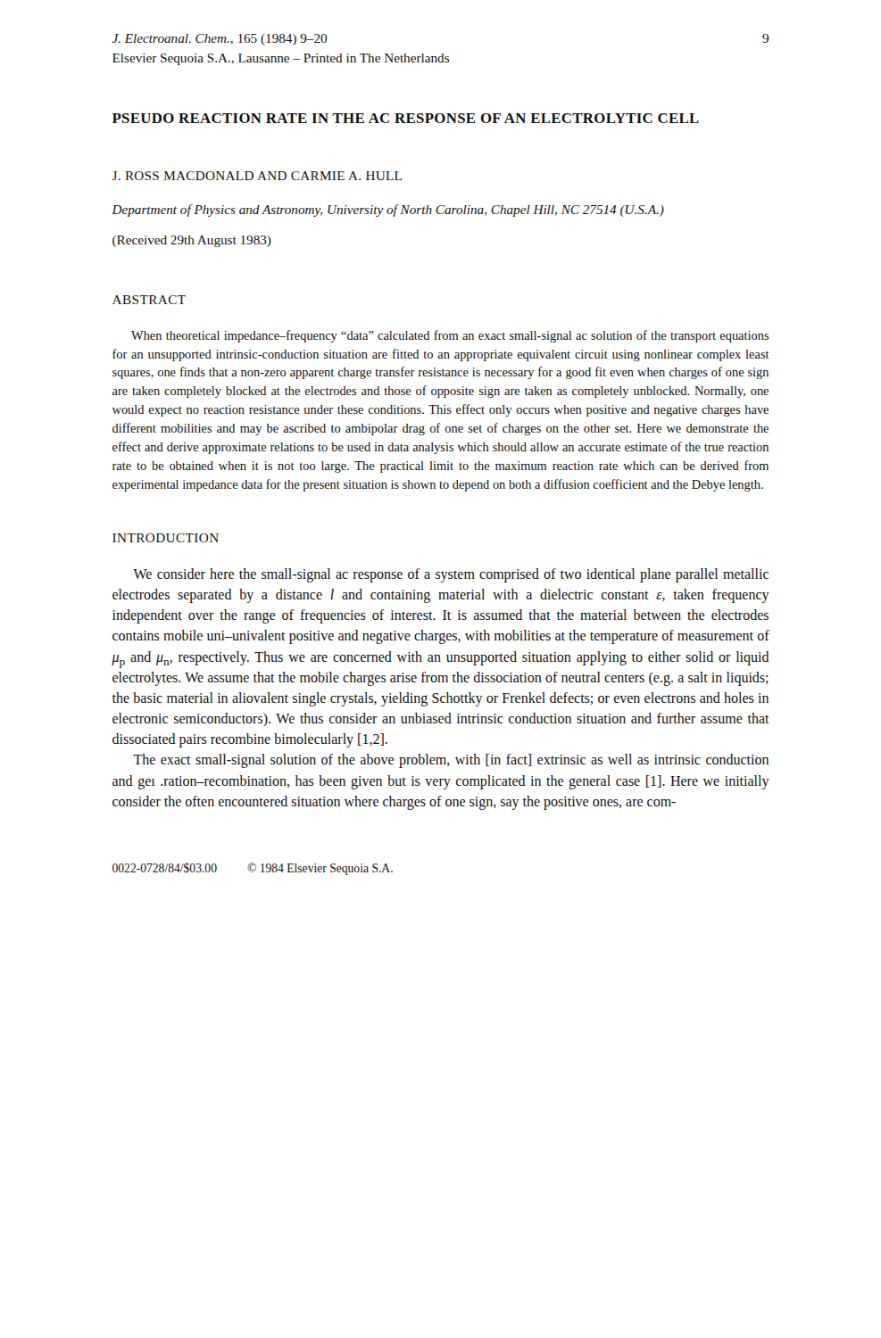J. Electroanal. Chem., 165 (1984) 9–20
Elsevier Sequoia S.A., Lausanne – Printed in The Netherlands
9
Pseudo Reaction Rate in the AC Response of an Electrolytic Cell
J. Ross Macdonald and Carmie A. Hull
Department of Physics and Astronomy, University of North Carolina, Chapel Hill, NC 27514 (U.S.A.)
(Received 29th August 1983)
Abstract
When theoretical impedance–frequency “data” calculated from an exact small-signal ac solution of the transport equations for an unsupported intrinsic-conduction situation are fitted to an appropriate equivalent circuit using nonlinear complex least squares, one finds that a non-zero apparent charge transfer resistance is necessary for a good fit even when charges of one sign are taken completely blocked at the electrodes and those of opposite sign are taken as completely unblocked. Normally, one would expect no reaction resistance under these conditions. This effect only occurs when positive and negative charges have different mobilities and may be ascribed to ambipolar drag of one set of charges on the other set. Here we demonstrate the effect and derive approximate relations to be used in data analysis which should allow an accurate estimate of the true reaction rate to be obtained when it is not too large. The practical limit to the maximum reaction rate which can be derived from experimental impedance data for the present situation is shown to depend on both a diffusion coefficient and the Debye length.
Introduction
We consider here the small-signal ac response of a system comprised of two identical plane parallel metallic electrodes separated by a distance l and containing material with a dielectric constant ε, taken frequency independent over the range of frequencies of interest. It is assumed that the material between the electrodes contains mobile uni–univalent positive and negative charges, with mobilities at the temperature of measurement of μp and μn, respectively. Thus we are concerned with an unsupported situation applying to either solid or liquid electrolytes. We assume that the mobile charges arise from the dissociation of neutral centers (e.g. a salt in liquids; the basic material in aliovalent single crystals, yielding Schottky or Frenkel defects; or even electrons and holes in electronic semiconductors). We thus consider an unbiased intrinsic conduction situation and further assume that dissociated pairs recombine bimolecularly [1,2].
The exact small-signal solution of the above problem, with [in fact] extrinsic as well as intrinsic conduction and geı .ration–recombination, has been given but is very complicated in the general case [1]. Here we initially consider the often encountered situation where charges of one sign, say the positive ones, are com-
0022-0728/84/$03.00 © 1984 Elsevier Sequoia S.A.